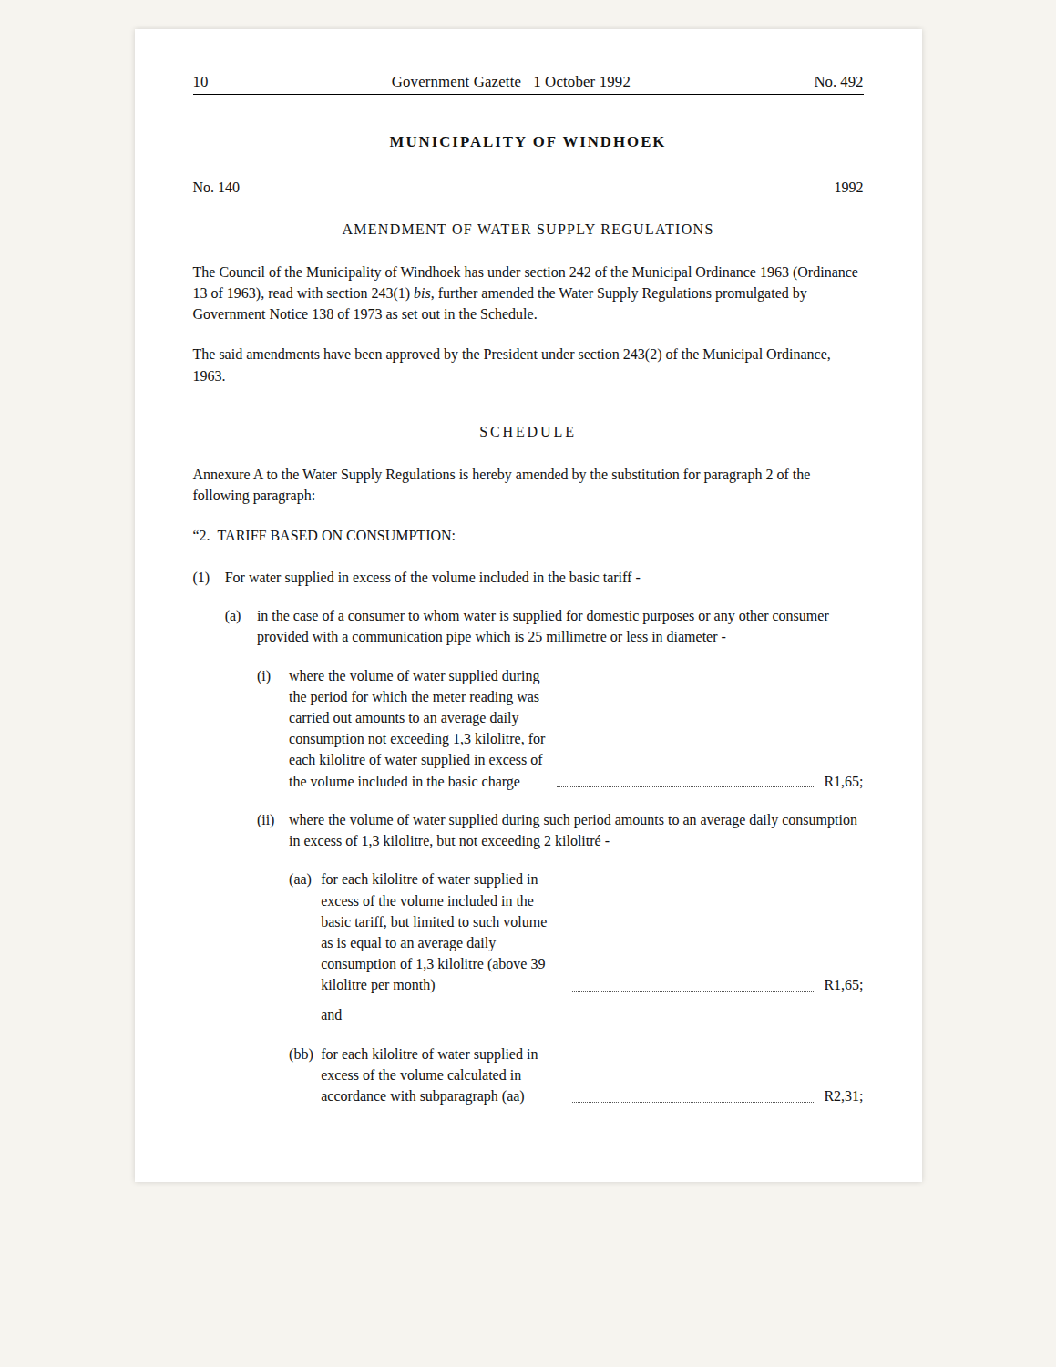10 Government Gazette 1 October 1992 No. 492
Municipality of Windhoek
No. 140 1992
Amendment of Water Supply Regulations
The Council of the Municipality of Windhoek has under section 242 of the Municipal Ordinance 1963 (Ordinance 13 of 1963), read with section 243(1) bis, further amended the Water Supply Regulations promulgated by Government Notice 138 of 1973 as set out in the Schedule.
The said amendments have been approved by the President under section 243(2) of the Municipal Ordinance, 1963.
Schedule
Annexure A to the Water Supply Regulations is hereby amended by the substitution for paragraph 2 of the following paragraph:
“2. TARIFF BASED ON CONSUMPTION:
(1) For water supplied in excess of the volume included in the basic tariff -
(a) in the case of a consumer to whom water is supplied for domestic purposes or any other consumer provided with a communication pipe which is 25 millimetre or less in diameter -
(i)
where the volume of water supplied during the period for which the meter reading was carried out amounts to an average daily consumption not exceeding 1,3 kilolitre, for each kilolitre of water supplied in excess of the volume included in the basic charge R1,65;
(ii) where the volume of water supplied during such period amounts to an average daily consumption in excess of 1,3 kilolitre, but not exceeding 2 kilolitré -
(aa)
for each kilolitre of water supplied in excess of the volume included in the basic tariff, but limited to such volume as is equal to an average daily consumption of 1,3 kilolitre (above 39 kilolitre per month) R1,65;
and
(bb)
for each kilolitre of water supplied in excess of the volume calculated in accordance with subparagraph (aa) R2,31;